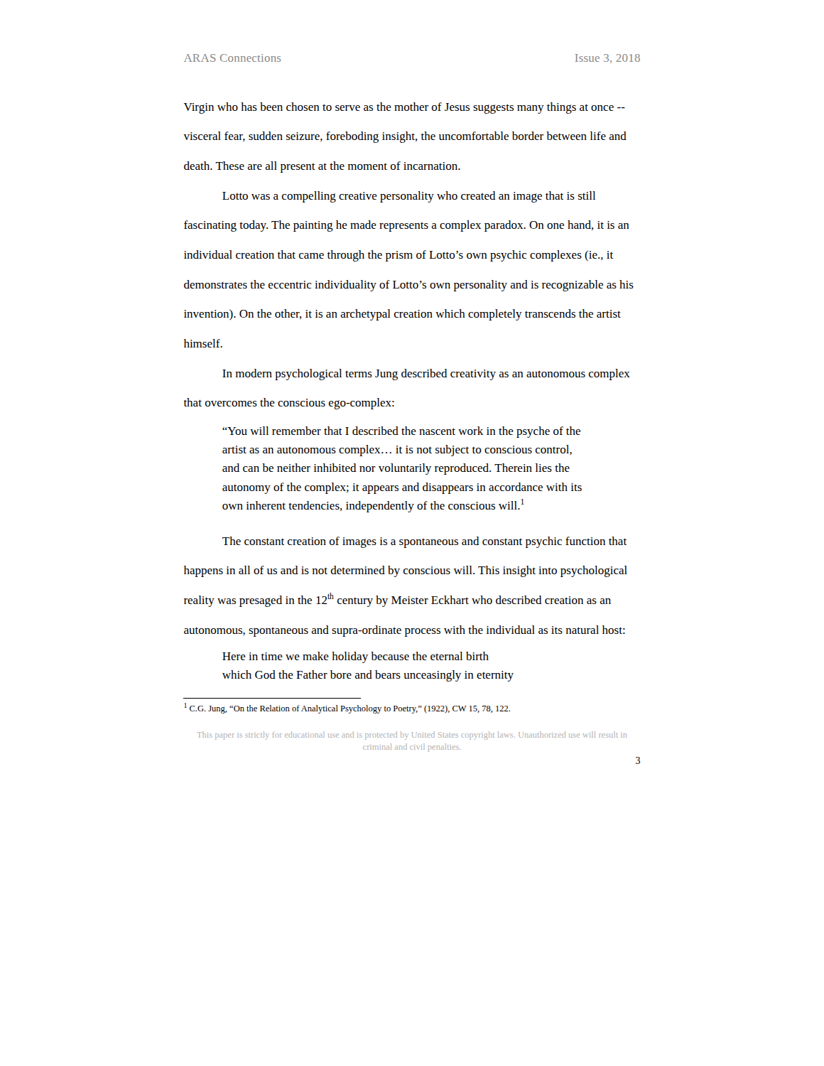ARAS Connections
Issue 3, 2018
Virgin who has been chosen to serve as the mother of Jesus suggests many things at once -- visceral fear, sudden seizure, foreboding insight, the uncomfortable border between life and death. These are all present at the moment of incarnation.
Lotto was a compelling creative personality who created an image that is still fascinating today. The painting he made represents a complex paradox. On one hand, it is an individual creation that came through the prism of Lotto’s own psychic complexes (ie., it demonstrates the eccentric individuality of Lotto’s own personality and is recognizable as his invention). On the other, it is an archetypal creation which completely transcends the artist himself.
In modern psychological terms Jung described creativity as an autonomous complex that overcomes the conscious ego-complex:
“You will remember that I described the nascent work in the psyche of the artist as an autonomous complex… it is not subject to conscious control, and can be neither inhibited nor voluntarily reproduced. Therein lies the autonomy of the complex; it appears and disappears in accordance with its own inherent tendencies, independently of the conscious will.1
The constant creation of images is a spontaneous and constant psychic function that happens in all of us and is not determined by conscious will. This insight into psychological reality was presaged in the 12th century by Meister Eckhart who described creation as an autonomous, spontaneous and supra-ordinate process with the individual as its natural host:
Here in time we make holiday because the eternal birth
which God the Father bore and bears unceasingly in eternity
1 C.G. Jung, “On the Relation of Analytical Psychology to Poetry,” (1922), CW 15, 78, 122.
This paper is strictly for educational use and is protected by United States copyright laws. Unauthorized use will result in criminal and civil penalties.
3